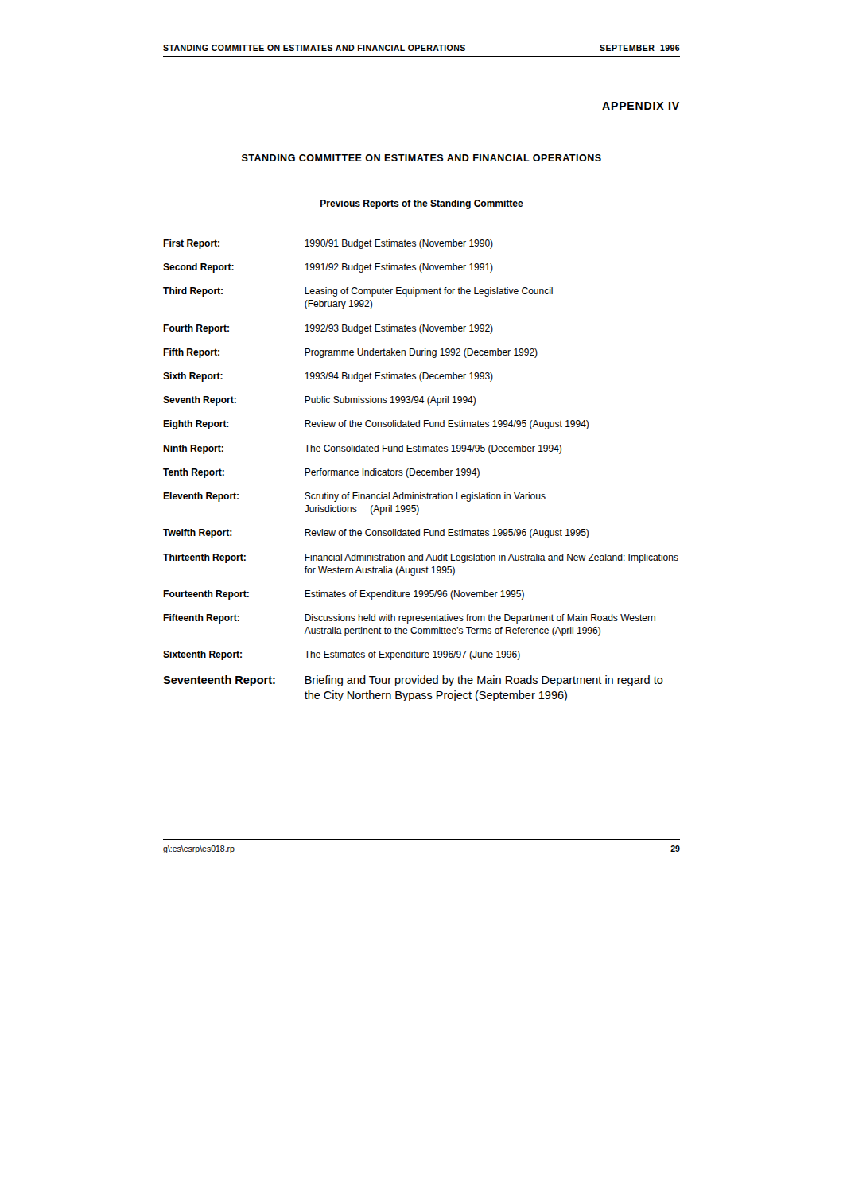Standing Committee on Estimates and Financial Operations September 1996
APPENDIX IV
Standing Committee on Estimates and Financial Operations
Previous Reports of the Standing Committee
| First Report: | 1990/91 Budget Estimates (November 1990) |
| Second Report: | 1991/92 Budget Estimates (November 1991) |
| Third Report: | Leasing of Computer Equipment for the Legislative Council (February 1992) |
| Fourth Report: | 1992/93 Budget Estimates (November 1992) |
| Fifth Report: | Programme Undertaken During 1992 (December 1992) |
| Sixth Report: | 1993/94 Budget Estimates (December 1993) |
| Seventh Report: | Public Submissions 1993/94 (April 1994) |
| Eighth Report: | Review of the Consolidated Fund Estimates 1994/95 (August 1994) |
| Ninth Report: | The Consolidated Fund Estimates 1994/95 (December 1994) |
| Tenth Report: | Performance Indicators (December 1994) |
| Eleventh Report: | Scrutiny of Financial Administration Legislation in Various Jurisdictions (April 1995) |
| Twelfth Report: | Review of the Consolidated Fund Estimates 1995/96 (August 1995) |
| Thirteenth Report: | Financial Administration and Audit Legislation in Australia and New Zealand: Implications for Western Australia (August 1995) |
| Fourteenth Report: | Estimates of Expenditure 1995/96 (November 1995) |
| Fifteenth Report: | Discussions held with representatives from the Department of Main Roads Western Australia pertinent to the Committee’s Terms of Reference (April 1996) |
| Sixteenth Report: | The Estimates of Expenditure 1996/97 (June 1996) |
| Seventeenth Report: | Briefing and Tour provided by the Main Roads Department in regard to the City Northern Bypass Project (September 1996) |
g\:es\esrp\es018.rp 29